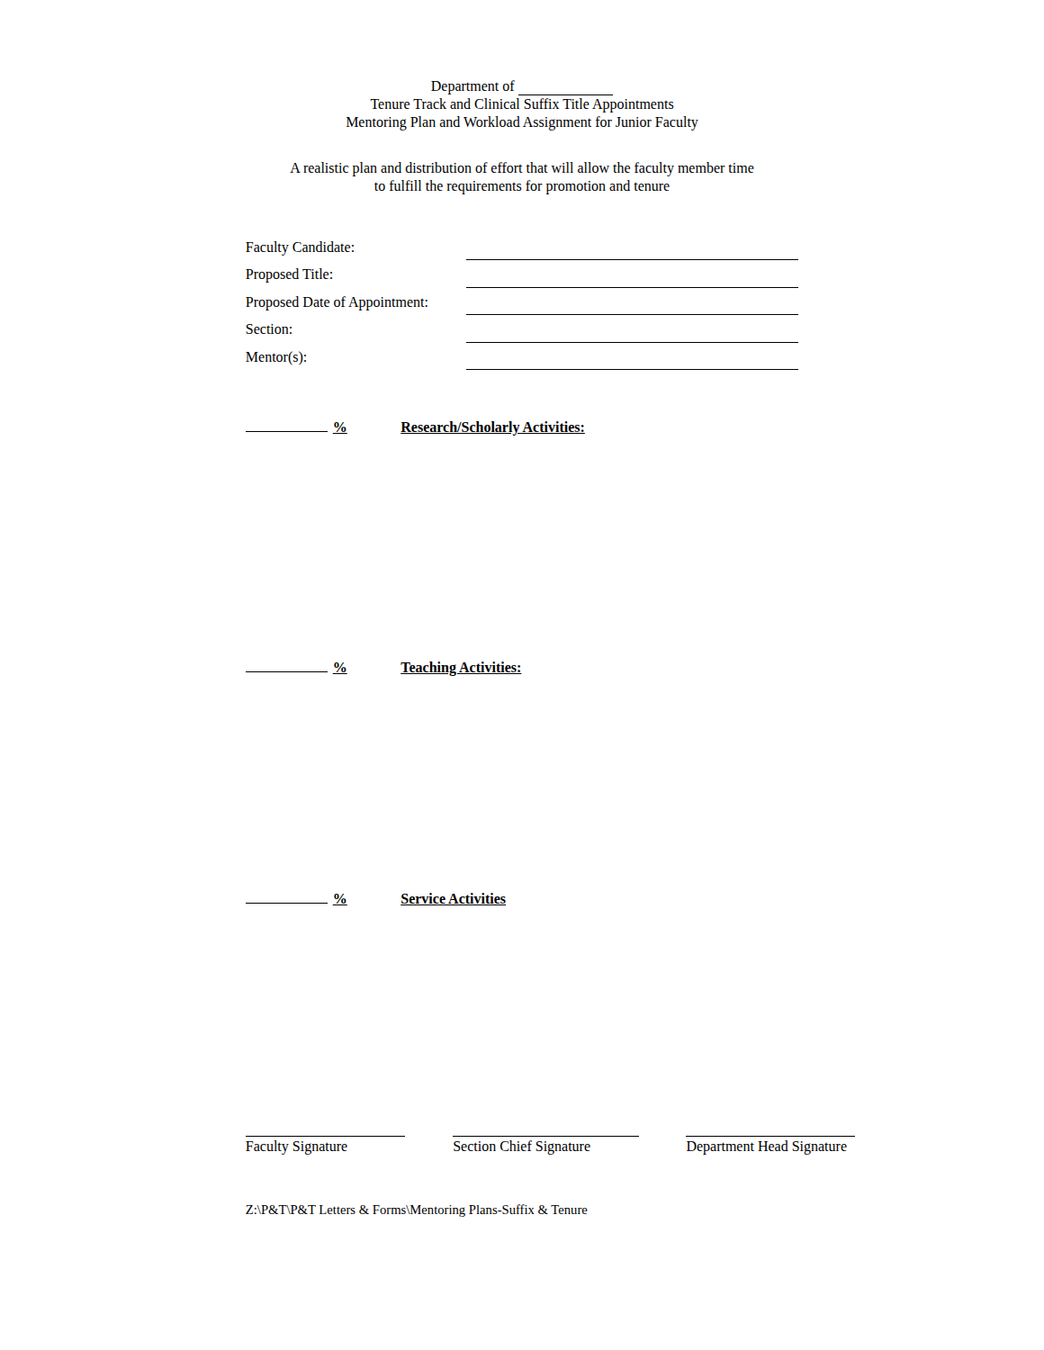Department of Tenure Track and Clinical Suffix Title Appointments
Mentoring Plan and Workload Assignment for Junior Faculty
A realistic plan and distribution of effort that will allow the faculty member time
to fulfill the requirements for promotion and tenure
| Faculty Candidate: | |
| Proposed Title: | |
| Proposed Date of Appointment: | |
| Section: | |
| Mentor(s): | |
% Research/Scholarly Activities:
% Teaching Activities:
% Service Activities
Faculty Signature
Section Chief Signature
Department Head Signature
Z:\P&T\P&T Letters & Forms\Mentoring Plans-Suffix & Tenure